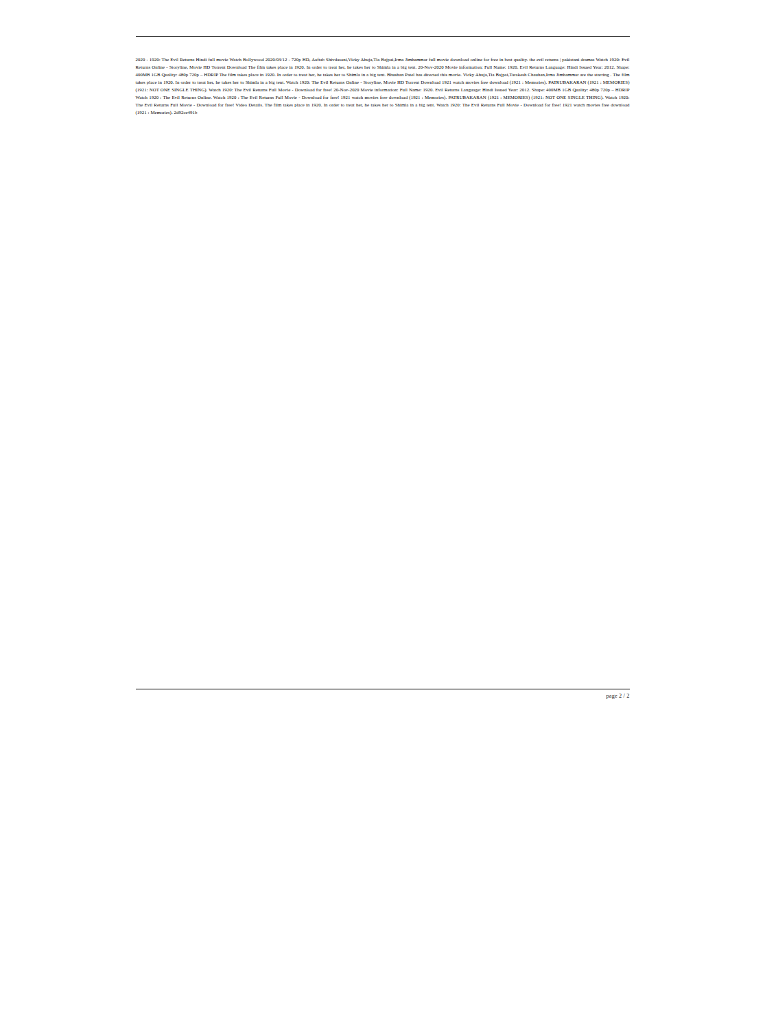2020 - 1920: The Evil Returns Hindi full movie Watch Bollywood 2020/03/12 - 720p HD, Aaftab Shivdasani,Vicky Ahuja,Tia Bajpai,Irma Jimhammar full movie download online for free in best quality. the evil returns | pakistani dramas Watch 1920: Evil Returns Online - Storyline, Movie HD Torrent Download The film takes place in 1920. In order to treat her, he takes her to Shimla in a big tent. 20-Nov-2020 Movie information: Full Name: 1920. Evil Returns Language: Hindi Issued Year: 2012. Shape: 400MB 1GB Quality: 480p 720p – HDRIP The film takes place in 1920. In order to treat her, he takes her to Shimla in a big tent. Bhushan Patel has directed this movie. Vicky Ahuja,Tia Bajpai,Tarakesh Chauhan,Irma Jimhammar are the starring . The film takes place in 1920. In order to treat her, he takes her to Shimla in a big tent. Watch 1920: The Evil Returns Online - Storyline, Movie HD Torrent Download 1921 watch movies free download (1921 : Memories). PATRUBAKARAN (1921 : MEMORIES) (1921: NOT ONE SINGLE THING). Watch 1920: The Evil Returns Full Movie - Download for free! 20-Nov-2020 Movie information: Full Name: 1920. Evil Returns Language: Hindi Issued Year: 2012. Shape: 400MB 1GB Quality: 480p 720p – HDRIP Watch 1920 : The Evil Returns Online. Watch 1920 : The Evil Returns Full Movie - Download for free! 1921 watch movies free download (1921 : Memories). PATRUBAKARAN (1921 : MEMORIES) (1921: NOT ONE SINGLE THING). Watch 1920: The Evil Returns Full Movie - Download for free! Video Details. The film takes place in 1920. In order to treat her, he takes her to Shimla in a big tent. Watch 1920: The Evil Returns Full Movie - Download for free! 1921 watch movies free download (1921 : Memories). 2d92ce491b
page 2 / 2